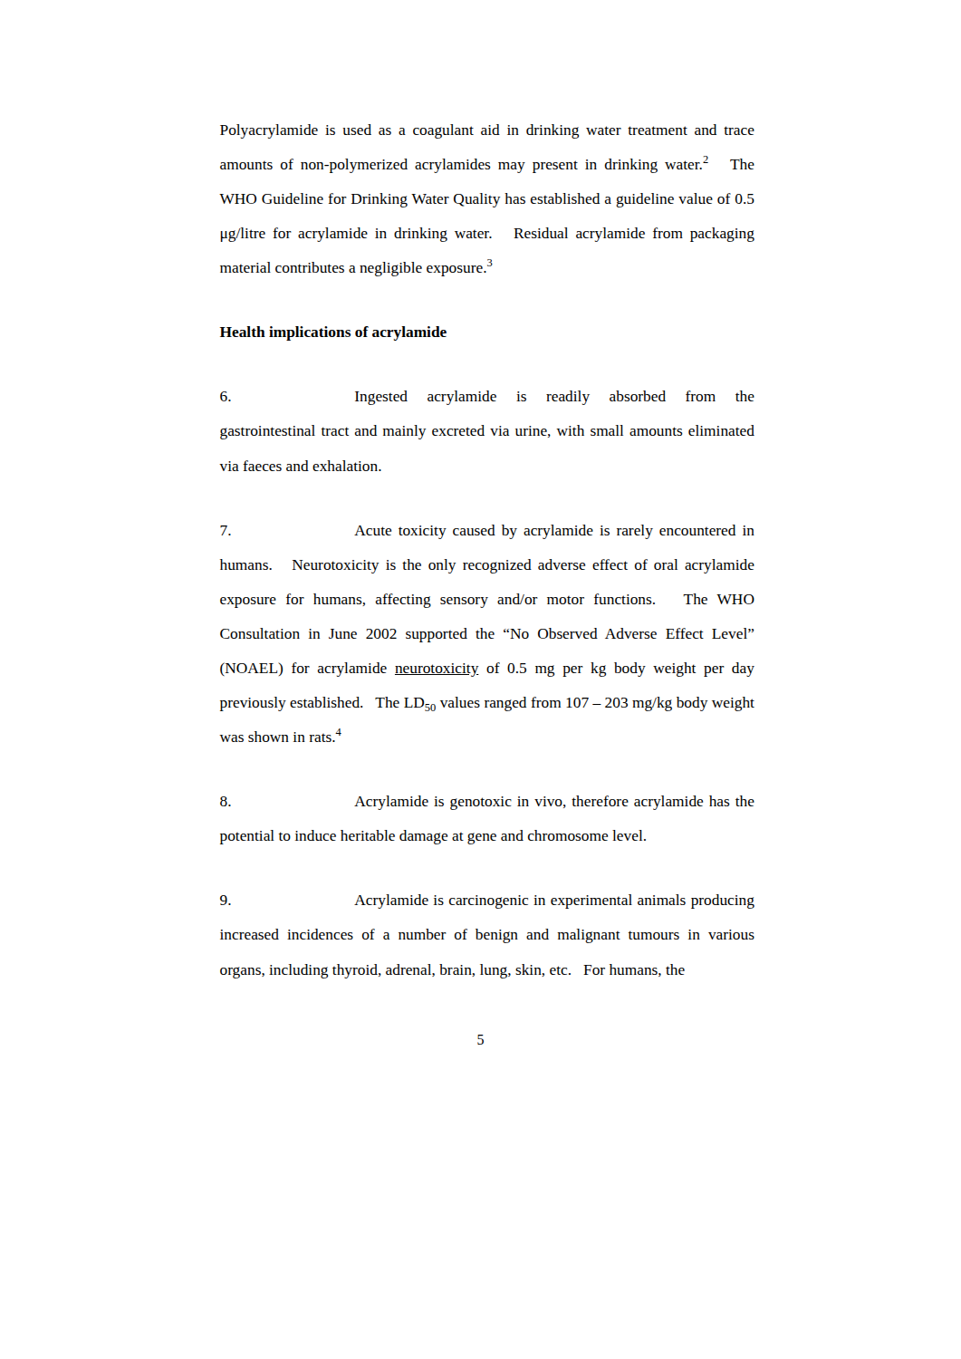Polyacrylamide is used as a coagulant aid in drinking water treatment and trace amounts of non-polymerized acrylamides may present in drinking water.2 The WHO Guideline for Drinking Water Quality has established a guideline value of 0.5 μg/litre for acrylamide in drinking water. Residual acrylamide from packaging material contributes a negligible exposure.3
Health implications of acrylamide
6. Ingested acrylamide is readily absorbed from the gastrointestinal tract and mainly excreted via urine, with small amounts eliminated via faeces and exhalation.
7. Acute toxicity caused by acrylamide is rarely encountered in humans. Neurotoxicity is the only recognized adverse effect of oral acrylamide exposure for humans, affecting sensory and/or motor functions. The WHO Consultation in June 2002 supported the “No Observed Adverse Effect Level” (NOAEL) for acrylamide neurotoxicity of 0.5 mg per kg body weight per day previously established. The LD50 values ranged from 107 – 203 mg/kg body weight was shown in rats.4
8. Acrylamide is genotoxic in vivo, therefore acrylamide has the potential to induce heritable damage at gene and chromosome level.
9. Acrylamide is carcinogenic in experimental animals producing increased incidences of a number of benign and malignant tumours in various organs, including thyroid, adrenal, brain, lung, skin, etc. For humans, the
5